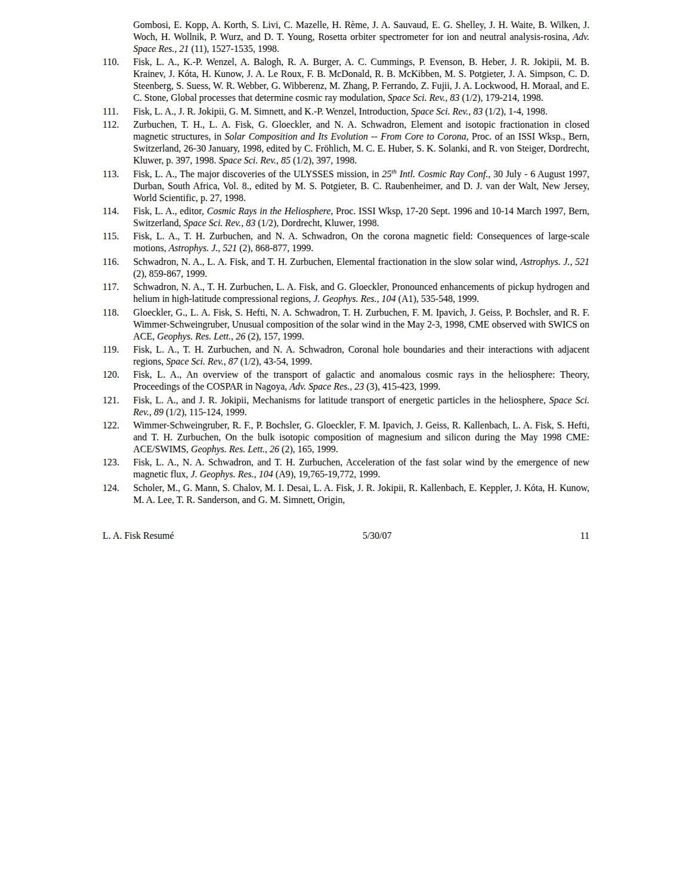Gombosi, E. Kopp, A. Korth, S. Livi, C. Mazelle, H. Rème, J. A. Sauvaud, E. G. Shelley, J. H. Waite, B. Wilken, J. Woch, H. Wollnik, P. Wurz, and D. T. Young, Rosetta orbiter spectrometer for ion and neutral analysis-rosina, Adv. Space Res., 21 (11), 1527-1535, 1998.
110. Fisk, L. A., K.-P. Wenzel, A. Balogh, R. A. Burger, A. C. Cummings, P. Evenson, B. Heber, J. R. Jokipii, M. B. Krainev, J. Kóta, H. Kunow, J. A. Le Roux, F. B. McDonald, R. B. McKibben, M. S. Potgieter, J. A. Simpson, C. D. Steenberg, S. Suess, W. R. Webber, G. Wibberenz, M. Zhang, P. Ferrando, Z. Fujii, J. A. Lockwood, H. Moraal, and E. C. Stone, Global processes that determine cosmic ray modulation, Space Sci. Rev., 83 (1/2), 179-214, 1998.
111. Fisk, L. A., J. R. Jokipii, G. M. Simnett, and K.-P. Wenzel, Introduction, Space Sci. Rev., 83 (1/2), 1-4, 1998.
112. Zurbuchen, T. H., L. A. Fisk, G. Gloeckler, and N. A. Schwadron, Element and isotopic fractionation in closed magnetic structures, in Solar Composition and Its Evolution -- From Core to Corona, Proc. of an ISSI Wksp., Bern, Switzerland, 26-30 January, 1998, edited by C. Fröhlich, M. C. E. Huber, S. K. Solanki, and R. von Steiger, Dordrecht, Kluwer, p. 397, 1998. Space Sci. Rev., 85 (1/2), 397, 1998.
113. Fisk, L. A., The major discoveries of the ULYSSES mission, in 25th Intl. Cosmic Ray Conf., 30 July - 6 August 1997, Durban, South Africa, Vol. 8., edited by M. S. Potgieter, B. C. Raubenheimer, and D. J. van der Walt, New Jersey, World Scientific, p. 27, 1998.
114. Fisk, L. A., editor, Cosmic Rays in the Heliosphere, Proc. ISSI Wksp, 17-20 Sept. 1996 and 10-14 March 1997, Bern, Switzerland, Space Sci. Rev., 83 (1/2), Dordrecht, Kluwer, 1998.
115. Fisk, L. A., T. H. Zurbuchen, and N. A. Schwadron, On the corona magnetic field: Consequences of large-scale motions, Astrophys. J., 521 (2), 868-877, 1999.
116. Schwadron, N. A., L. A. Fisk, and T. H. Zurbuchen, Elemental fractionation in the slow solar wind, Astrophys. J., 521 (2), 859-867, 1999.
117. Schwadron, N. A., T. H. Zurbuchen, L. A. Fisk, and G. Gloeckler, Pronounced enhancements of pickup hydrogen and helium in high-latitude compressional regions, J. Geophys. Res., 104 (A1), 535-548, 1999.
118. Gloeckler, G., L. A. Fisk, S. Hefti, N. A. Schwadron, T. H. Zurbuchen, F. M. Ipavich, J. Geiss, P. Bochsler, and R. F. Wimmer-Schweingruber, Unusual composition of the solar wind in the May 2-3, 1998, CME observed with SWICS on ACE, Geophys. Res. Lett., 26 (2), 157, 1999.
119. Fisk, L. A., T. H. Zurbuchen, and N. A. Schwadron, Coronal hole boundaries and their interactions with adjacent regions, Space Sci. Rev., 87 (1/2), 43-54, 1999.
120. Fisk, L. A., An overview of the transport of galactic and anomalous cosmic rays in the heliosphere: Theory, Proceedings of the COSPAR in Nagoya, Adv. Space Res., 23 (3), 415-423, 1999.
121. Fisk, L. A., and J. R. Jokipii, Mechanisms for latitude transport of energetic particles in the heliosphere, Space Sci. Rev., 89 (1/2), 115-124, 1999.
122. Wimmer-Schweingruber, R. F., P. Bochsler, G. Gloeckler, F. M. Ipavich, J. Geiss, R. Kallenbach, L. A. Fisk, S. Hefti, and T. H. Zurbuchen, On the bulk isotopic composition of magnesium and silicon during the May 1998 CME: ACE/SWIMS, Geophys. Res. Lett., 26 (2), 165, 1999.
123. Fisk, L. A., N. A. Schwadron, and T. H. Zurbuchen, Acceleration of the fast solar wind by the emergence of new magnetic flux, J. Geophys. Res., 104 (A9), 19,765-19,772, 1999.
124. Scholer, M., G. Mann, S. Chalov, M. I. Desai, L. A. Fisk, J. R. Jokipii, R. Kallenbach, E. Keppler, J. Kóta, H. Kunow, M. A. Lee, T. R. Sanderson, and G. M. Simnett, Origin,
L. A. Fisk Resumé 5/30/07 11